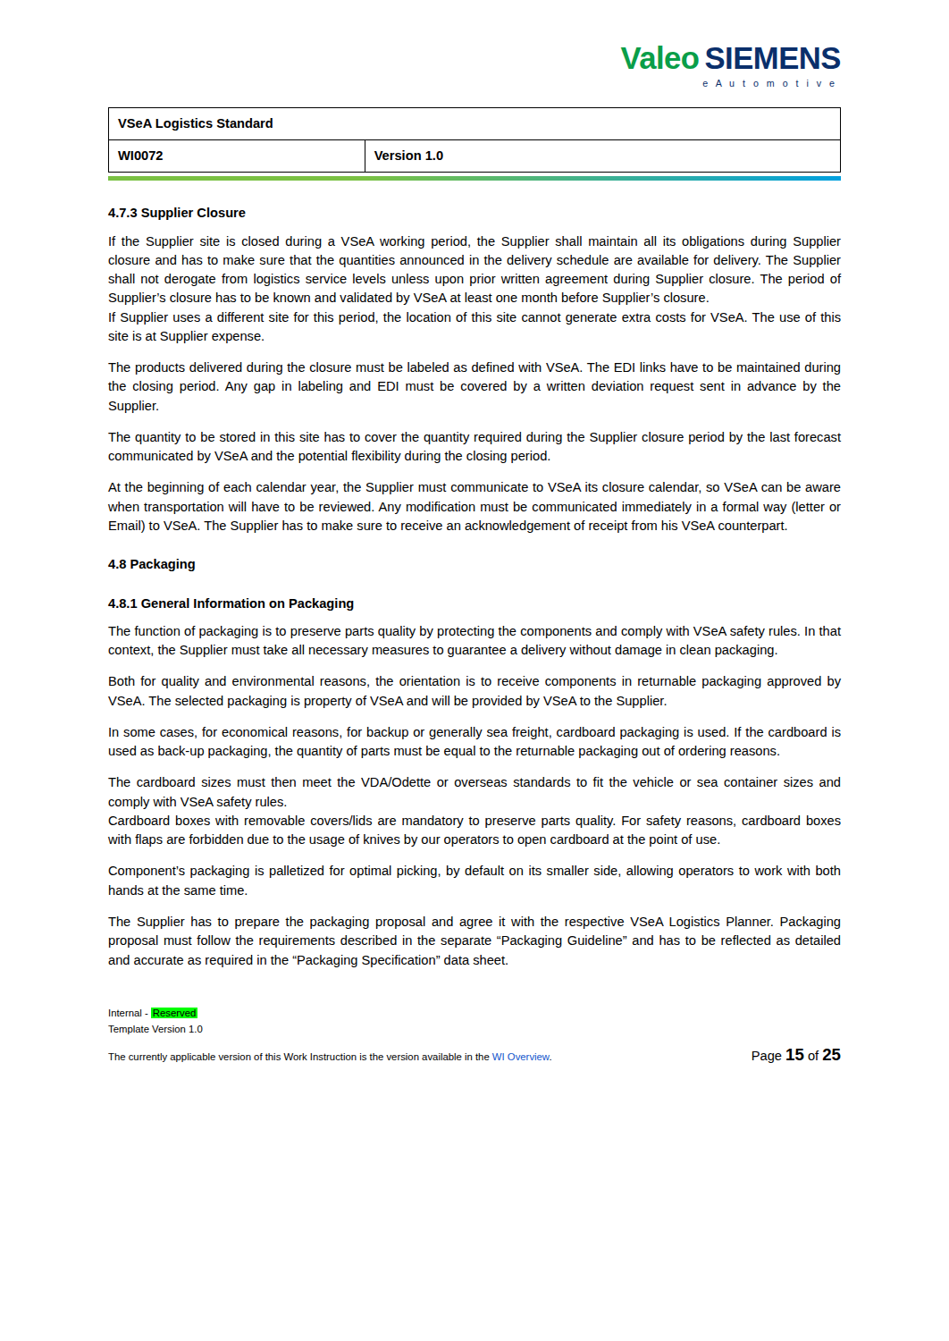Valeo SIEMENS
e A u t o m o t i v e
| VSeA Logistics Standard |
| WI0072 | Version 1.0 |
4.7.3 Supplier Closure
If the Supplier site is closed during a VSeA working period, the Supplier shall maintain all its obligations during Supplier closure and has to make sure that the quantities announced in the delivery schedule are available for delivery. The Supplier shall not derogate from logistics service levels unless upon prior written agreement during Supplier closure. The period of Supplier’s closure has to be known and validated by VSeA at least one month before Supplier’s closure.
If Supplier uses a different site for this period, the location of this site cannot generate extra costs for VSeA. The use of this site is at Supplier expense.
The products delivered during the closure must be labeled as defined with VSeA. The EDI links have to be maintained during the closing period. Any gap in labeling and EDI must be covered by a written deviation request sent in advance by the Supplier.
The quantity to be stored in this site has to cover the quantity required during the Supplier closure period by the last forecast communicated by VSeA and the potential flexibility during the closing period.
At the beginning of each calendar year, the Supplier must communicate to VSeA its closure calendar, so VSeA can be aware when transportation will have to be reviewed. Any modification must be communicated immediately in a formal way (letter or Email) to VSeA. The Supplier has to make sure to receive an acknowledgement of receipt from his VSeA counterpart.
4.8 Packaging
4.8.1 General Information on Packaging
The function of packaging is to preserve parts quality by protecting the components and comply with VSeA safety rules. In that context, the Supplier must take all necessary measures to guarantee a delivery without damage in clean packaging.
Both for quality and environmental reasons, the orientation is to receive components in returnable packaging approved by VSeA. The selected packaging is property of VSeA and will be provided by VSeA to the Supplier.
In some cases, for economical reasons, for backup or generally sea freight, cardboard packaging is used. If the cardboard is used as back-up packaging, the quantity of parts must be equal to the returnable packaging out of ordering reasons.
The cardboard sizes must then meet the VDA/Odette or overseas standards to fit the vehicle or sea container sizes and comply with VSeA safety rules.
Cardboard boxes with removable covers/lids are mandatory to preserve parts quality. For safety reasons, cardboard boxes with flaps are forbidden due to the usage of knives by our operators to open cardboard at the point of use.
Component’s packaging is palletized for optimal picking, by default on its smaller side, allowing operators to work with both hands at the same time.
The Supplier has to prepare the packaging proposal and agree it with the respective VSeA Logistics Planner. Packaging proposal must follow the requirements described in the separate “Packaging Guideline” and has to be reflected as detailed and accurate as required in the “Packaging Specification” data sheet.
Internal - Reserved
Template Version 1.0
The currently applicable version of this Work Instruction is the version available in the WI Overview.
Page 15 of 25